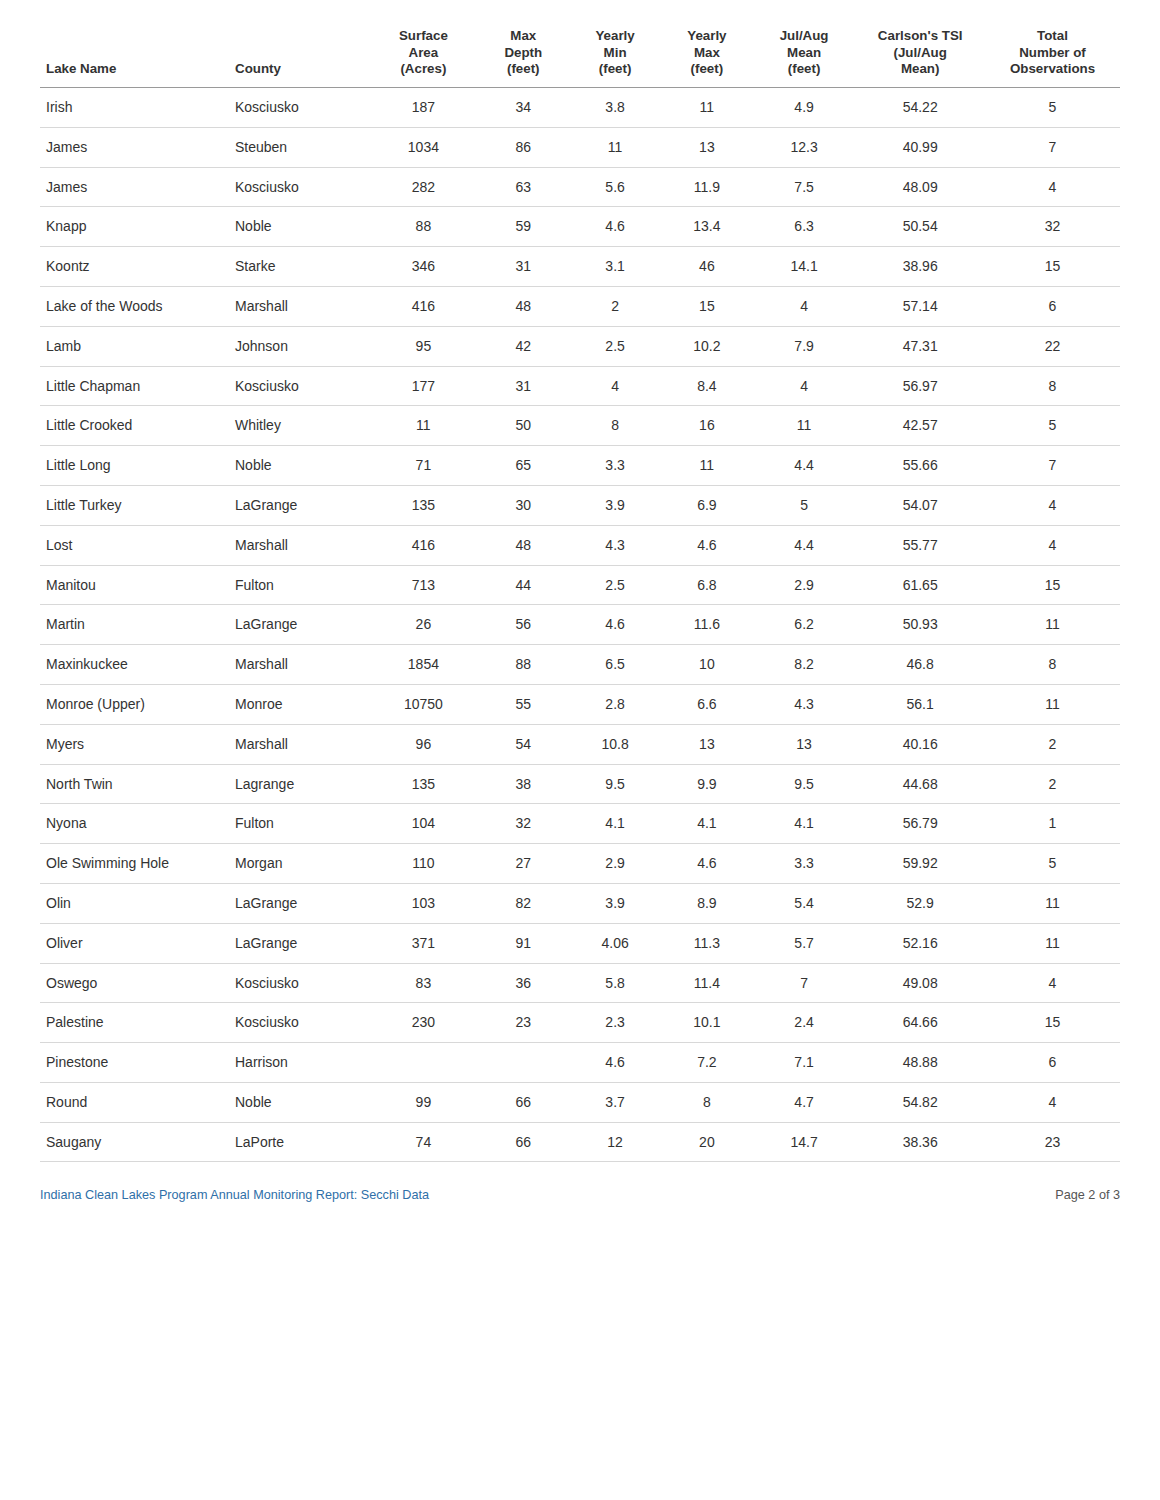| Lake Name | County | Surface Area (Acres) | Max Depth (feet) | Yearly Min (feet) | Yearly Max (feet) | Jul/Aug Mean (feet) | Carlson's TSI (Jul/Aug Mean) | Total Number of Observations |
| --- | --- | --- | --- | --- | --- | --- | --- | --- |
| Irish | Kosciusko | 187 | 34 | 3.8 | 11 | 4.9 | 54.22 | 5 |
| James | Steuben | 1034 | 86 | 11 | 13 | 12.3 | 40.99 | 7 |
| James | Kosciusko | 282 | 63 | 5.6 | 11.9 | 7.5 | 48.09 | 4 |
| Knapp | Noble | 88 | 59 | 4.6 | 13.4 | 6.3 | 50.54 | 32 |
| Koontz | Starke | 346 | 31 | 3.1 | 46 | 14.1 | 38.96 | 15 |
| Lake of the Woods | Marshall | 416 | 48 | 2 | 15 | 4 | 57.14 | 6 |
| Lamb | Johnson | 95 | 42 | 2.5 | 10.2 | 7.9 | 47.31 | 22 |
| Little Chapman | Kosciusko | 177 | 31 | 4 | 8.4 | 4 | 56.97 | 8 |
| Little Crooked | Whitley | 11 | 50 | 8 | 16 | 11 | 42.57 | 5 |
| Little Long | Noble | 71 | 65 | 3.3 | 11 | 4.4 | 55.66 | 7 |
| Little Turkey | LaGrange | 135 | 30 | 3.9 | 6.9 | 5 | 54.07 | 4 |
| Lost | Marshall | 416 | 48 | 4.3 | 4.6 | 4.4 | 55.77 | 4 |
| Manitou | Fulton | 713 | 44 | 2.5 | 6.8 | 2.9 | 61.65 | 15 |
| Martin | LaGrange | 26 | 56 | 4.6 | 11.6 | 6.2 | 50.93 | 11 |
| Maxinkuckee | Marshall | 1854 | 88 | 6.5 | 10 | 8.2 | 46.8 | 8 |
| Monroe (Upper) | Monroe | 10750 | 55 | 2.8 | 6.6 | 4.3 | 56.1 | 11 |
| Myers | Marshall | 96 | 54 | 10.8 | 13 | 13 | 40.16 | 2 |
| North Twin | Lagrange | 135 | 38 | 9.5 | 9.9 | 9.5 | 44.68 | 2 |
| Nyona | Fulton | 104 | 32 | 4.1 | 4.1 | 4.1 | 56.79 | 1 |
| Ole Swimming Hole | Morgan | 110 | 27 | 2.9 | 4.6 | 3.3 | 59.92 | 5 |
| Olin | LaGrange | 103 | 82 | 3.9 | 8.9 | 5.4 | 52.9 | 11 |
| Oliver | LaGrange | 371 | 91 | 4.06 | 11.3 | 5.7 | 52.16 | 11 |
| Oswego | Kosciusko | 83 | 36 | 5.8 | 11.4 | 7 | 49.08 | 4 |
| Palestine | Kosciusko | 230 | 23 | 2.3 | 10.1 | 2.4 | 64.66 | 15 |
| Pinestone | Harrison | | | 4.6 | 7.2 | 7.1 | 48.88 | 6 |
| Round | Noble | 99 | 66 | 3.7 | 8 | 4.7 | 54.82 | 4 |
| Saugany | LaPorte | 74 | 66 | 12 | 20 | 14.7 | 38.36 | 23 |
Indiana Clean Lakes Program Annual Monitoring Report: Secchi Data
Page 2 of 3